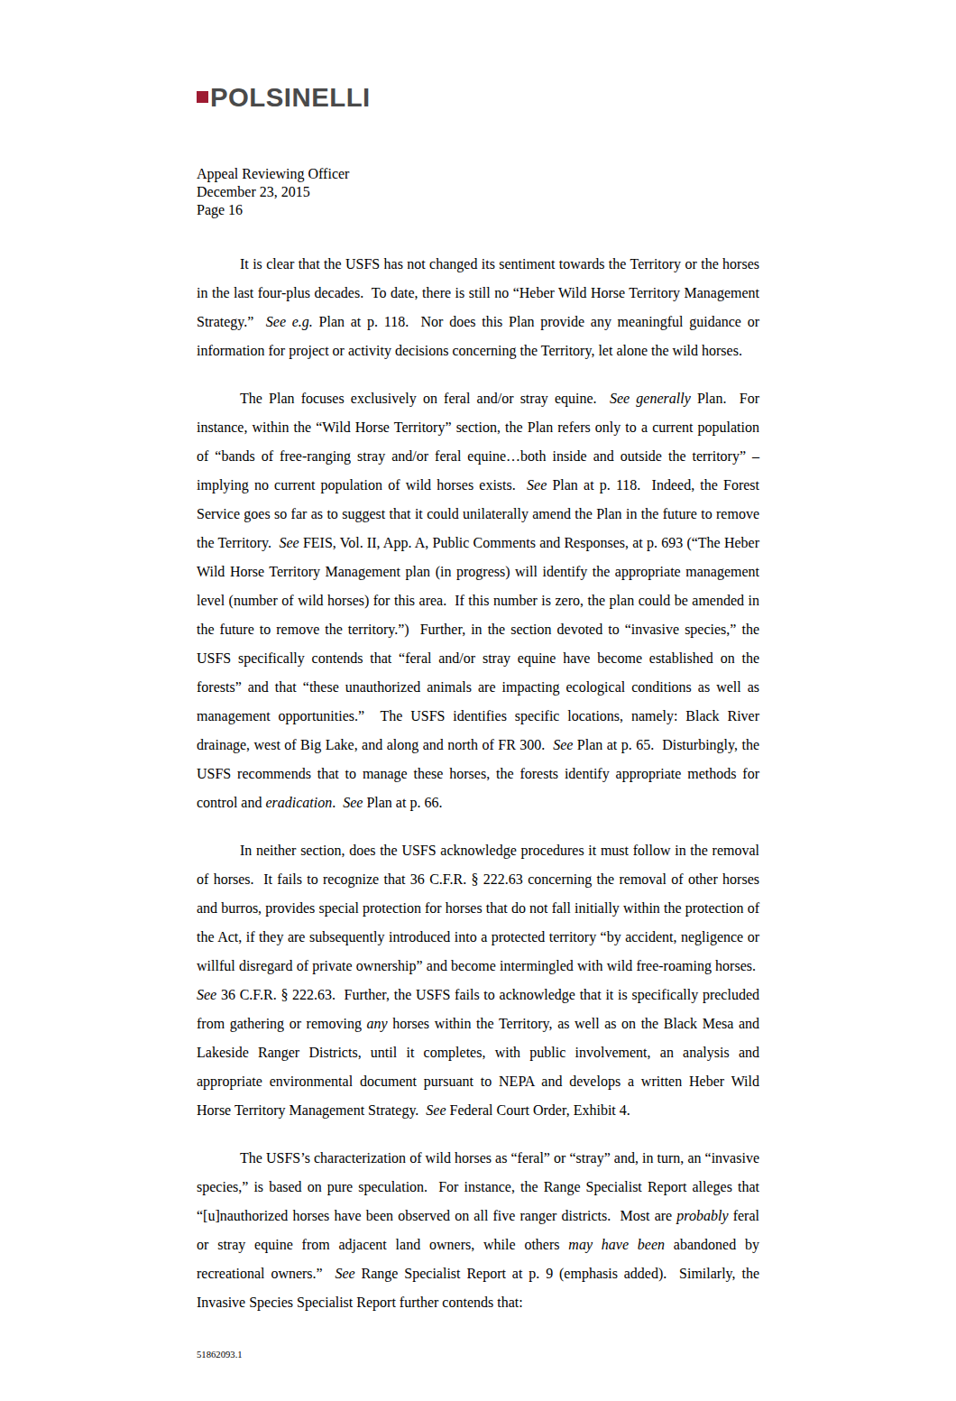POLSINELLI
Appeal Reviewing Officer
December 23, 2015
Page 16
It is clear that the USFS has not changed its sentiment towards the Territory or the horses in the last four-plus decades. To date, there is still no “Heber Wild Horse Territory Management Strategy.” See e.g. Plan at p. 118. Nor does this Plan provide any meaningful guidance or information for project or activity decisions concerning the Territory, let alone the wild horses.
The Plan focuses exclusively on feral and/or stray equine. See generally Plan. For instance, within the “Wild Horse Territory” section, the Plan refers only to a current population of “bands of free-ranging stray and/or feral equine…both inside and outside the territory” – implying no current population of wild horses exists. See Plan at p. 118. Indeed, the Forest Service goes so far as to suggest that it could unilaterally amend the Plan in the future to remove the Territory. See FEIS, Vol. II, App. A, Public Comments and Responses, at p. 693 (“The Heber Wild Horse Territory Management plan (in progress) will identify the appropriate management level (number of wild horses) for this area. If this number is zero, the plan could be amended in the future to remove the territory.”) Further, in the section devoted to “invasive species,” the USFS specifically contends that “feral and/or stray equine have become established on the forests” and that “these unauthorized animals are impacting ecological conditions as well as management opportunities.” The USFS identifies specific locations, namely: Black River drainage, west of Big Lake, and along and north of FR 300. See Plan at p. 65. Disturbingly, the USFS recommends that to manage these horses, the forests identify appropriate methods for control and eradication. See Plan at p. 66.
In neither section, does the USFS acknowledge procedures it must follow in the removal of horses. It fails to recognize that 36 C.F.R. § 222.63 concerning the removal of other horses and burros, provides special protection for horses that do not fall initially within the protection of the Act, if they are subsequently introduced into a protected territory “by accident, negligence or willful disregard of private ownership” and become intermingled with wild free-roaming horses. See 36 C.F.R. § 222.63. Further, the USFS fails to acknowledge that it is specifically precluded from gathering or removing any horses within the Territory, as well as on the Black Mesa and Lakeside Ranger Districts, until it completes, with public involvement, an analysis and appropriate environmental document pursuant to NEPA and develops a written Heber Wild Horse Territory Management Strategy. See Federal Court Order, Exhibit 4.
The USFS’s characterization of wild horses as “feral” or “stray” and, in turn, an “invasive species,” is based on pure speculation. For instance, the Range Specialist Report alleges that “[u]nauthorized horses have been observed on all five ranger districts. Most are probably feral or stray equine from adjacent land owners, while others may have been abandoned by recreational owners.” See Range Specialist Report at p. 9 (emphasis added). Similarly, the Invasive Species Specialist Report further contends that:
51862093.1